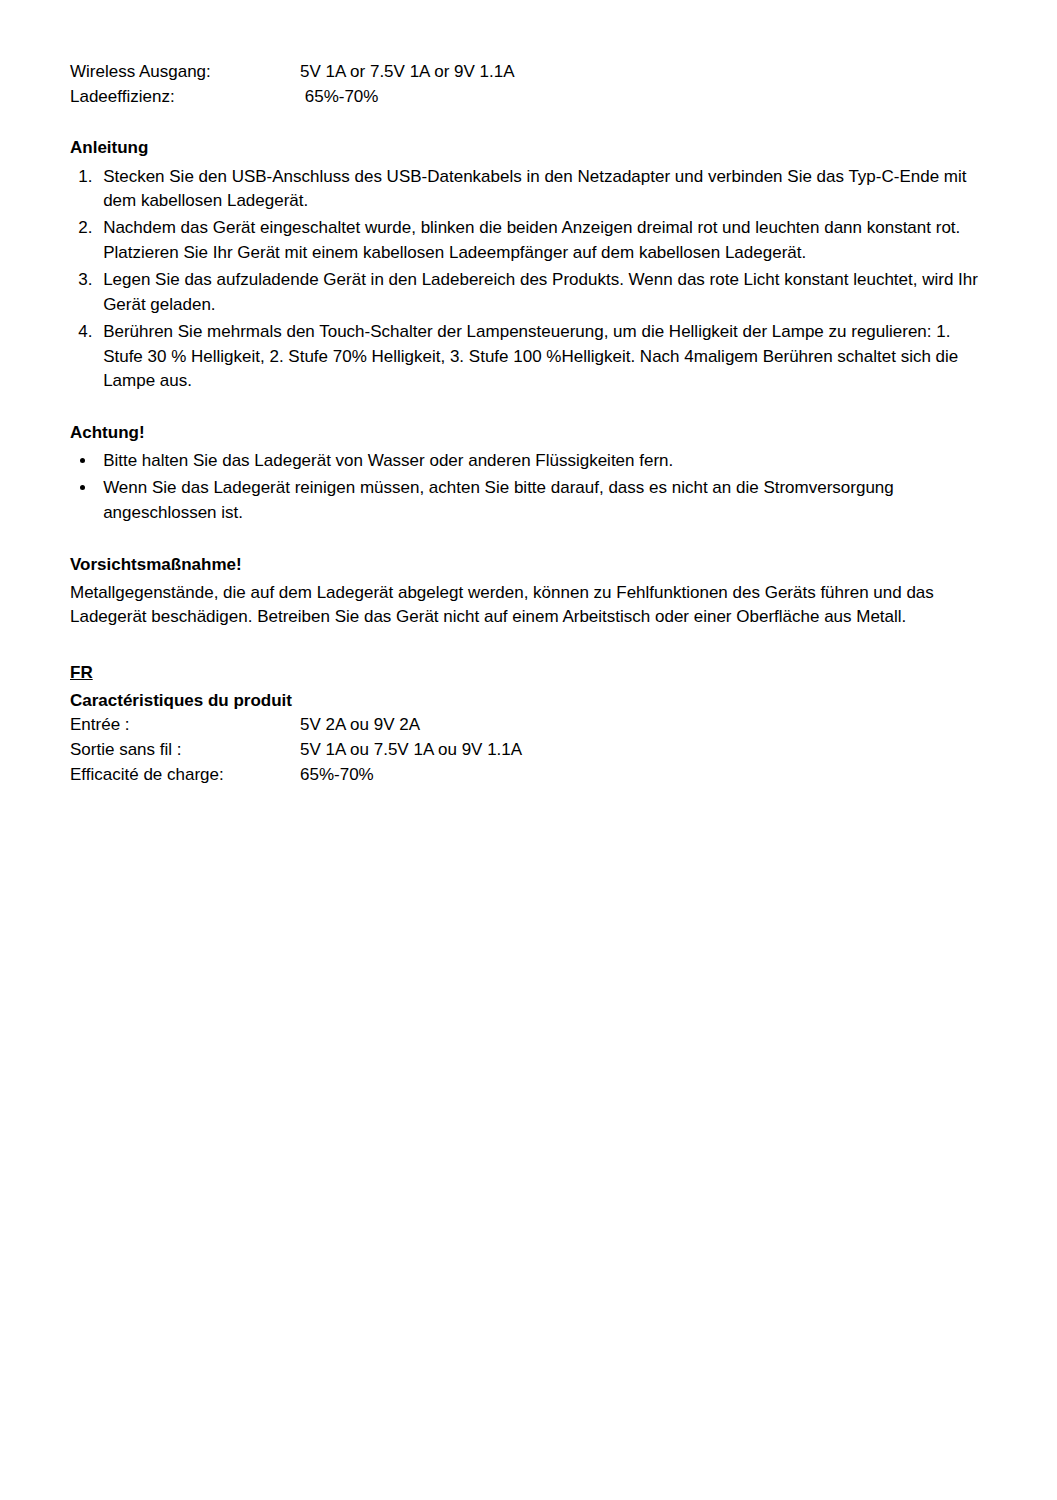Wireless Ausgang: 5V 1A or 7.5V 1A or 9V 1.1A
Ladeeffizienz: 65%-70%
Anleitung
Stecken Sie den USB-Anschluss des USB-Datenkabels in den Netzadapter und verbinden Sie das Typ-C-Ende mit dem kabellosen Ladegerät.
Nachdem das Gerät eingeschaltet wurde, blinken die beiden Anzeigen dreimal rot und leuchten dann konstant rot. Platzieren Sie Ihr Gerät mit einem kabellosen Ladeempfänger auf dem kabellosen Ladegerät.
Legen Sie das aufzuladende Gerät in den Ladebereich des Produkts. Wenn das rote Licht konstant leuchtet, wird Ihr Gerät geladen.
Berühren Sie mehrmals den Touch-Schalter der Lampensteuerung, um die Helligkeit der Lampe zu regulieren: 1. Stufe 30 % Helligkeit, 2. Stufe 70% Helligkeit, 3. Stufe 100 %Helligkeit. Nach 4maligem Berühren schaltet sich die Lampe aus.
Achtung!
Bitte halten Sie das Ladegerät von Wasser oder anderen Flüssigkeiten fern.
Wenn Sie das Ladegerät reinigen müssen, achten Sie bitte darauf, dass es nicht an die Stromversorgung angeschlossen ist.
Vorsichtsmaßnahme!
Metallgegenstände, die auf dem Ladegerät abgelegt werden, können zu Fehlfunktionen des Geräts führen und das Ladegerät beschädigen. Betreiben Sie das Gerät nicht auf einem Arbeitstisch oder einer Oberfläche aus Metall.
FR
Caractéristiques du produit
Entrée : 5V 2A ou 9V 2A
Sortie sans fil : 5V 1A ou 7.5V 1A ou 9V 1.1A
Efficacité de charge: 65%-70%